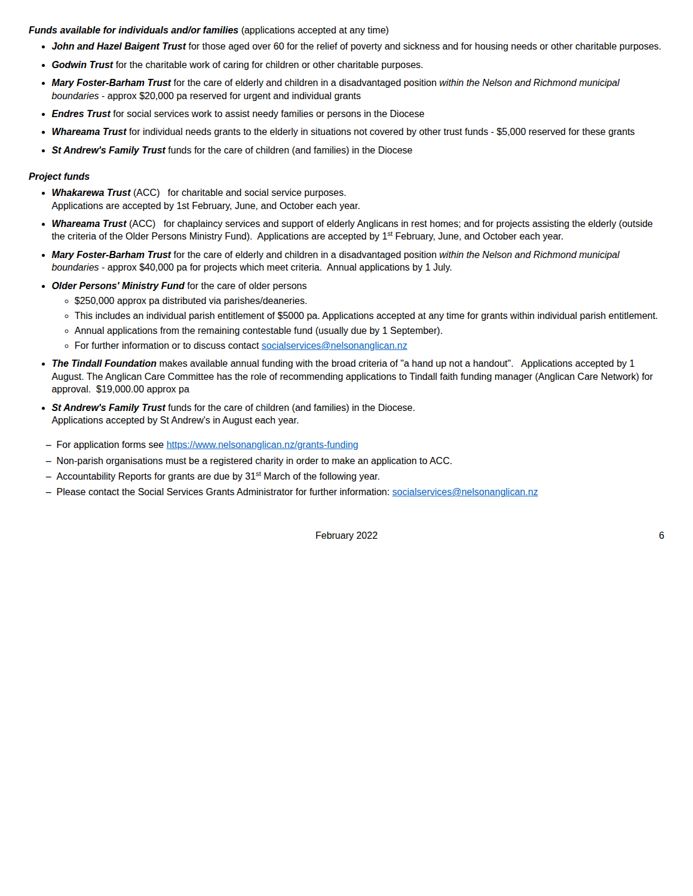Funds available for individuals and/or families (applications accepted at any time)
John and Hazel Baigent Trust for those aged over 60 for the relief of poverty and sickness and for housing needs or other charitable purposes.
Godwin Trust for the charitable work of caring for children or other charitable purposes.
Mary Foster-Barham Trust for the care of elderly and children in a disadvantaged position within the Nelson and Richmond municipal boundaries - approx $20,000 pa reserved for urgent and individual grants
Endres Trust for social services work to assist needy families or persons in the Diocese
Whareama Trust for individual needs grants to the elderly in situations not covered by other trust funds - $5,000 reserved for these grants
St Andrew's Family Trust funds for the care of children (and families) in the Diocese
Project funds
Whakarewa Trust (ACC) for charitable and social service purposes.
Applications are accepted by 1st February, June, and October each year.
Whareama Trust (ACC) for chaplaincy services and support of elderly Anglicans in rest homes; and for projects assisting the elderly (outside the criteria of the Older Persons Ministry Fund). Applications are accepted by 1st February, June, and October each year.
Mary Foster-Barham Trust for the care of elderly and children in a disadvantaged position within the Nelson and Richmond municipal boundaries - approx $40,000 pa for projects which meet criteria. Annual applications by 1 July.
Older Persons' Ministry Fund for the care of older persons
$250,000 approx pa distributed via parishes/deaneries.
This includes an individual parish entitlement of $5000 pa. Applications accepted at any time for grants within individual parish entitlement.
Annual applications from the remaining contestable fund (usually due by 1 September).
For further information or to discuss contact socialservices@nelsonanglican.nz
The Tindall Foundation makes available annual funding with the broad criteria of "a hand up not a handout". Applications accepted by 1 August. The Anglican Care Committee has the role of recommending applications to Tindall faith funding manager (Anglican Care Network) for approval. $19,000.00 approx pa
St Andrew's Family Trust funds for the care of children (and families) in the Diocese.
Applications accepted by St Andrew's in August each year.
For application forms see https://www.nelsonanglican.nz/grants-funding
Non-parish organisations must be a registered charity in order to make an application to ACC.
Accountability Reports for grants are due by 31st March of the following year.
Please contact the Social Services Grants Administrator for further information: socialservices@nelsonanglican.nz
February 2022 6